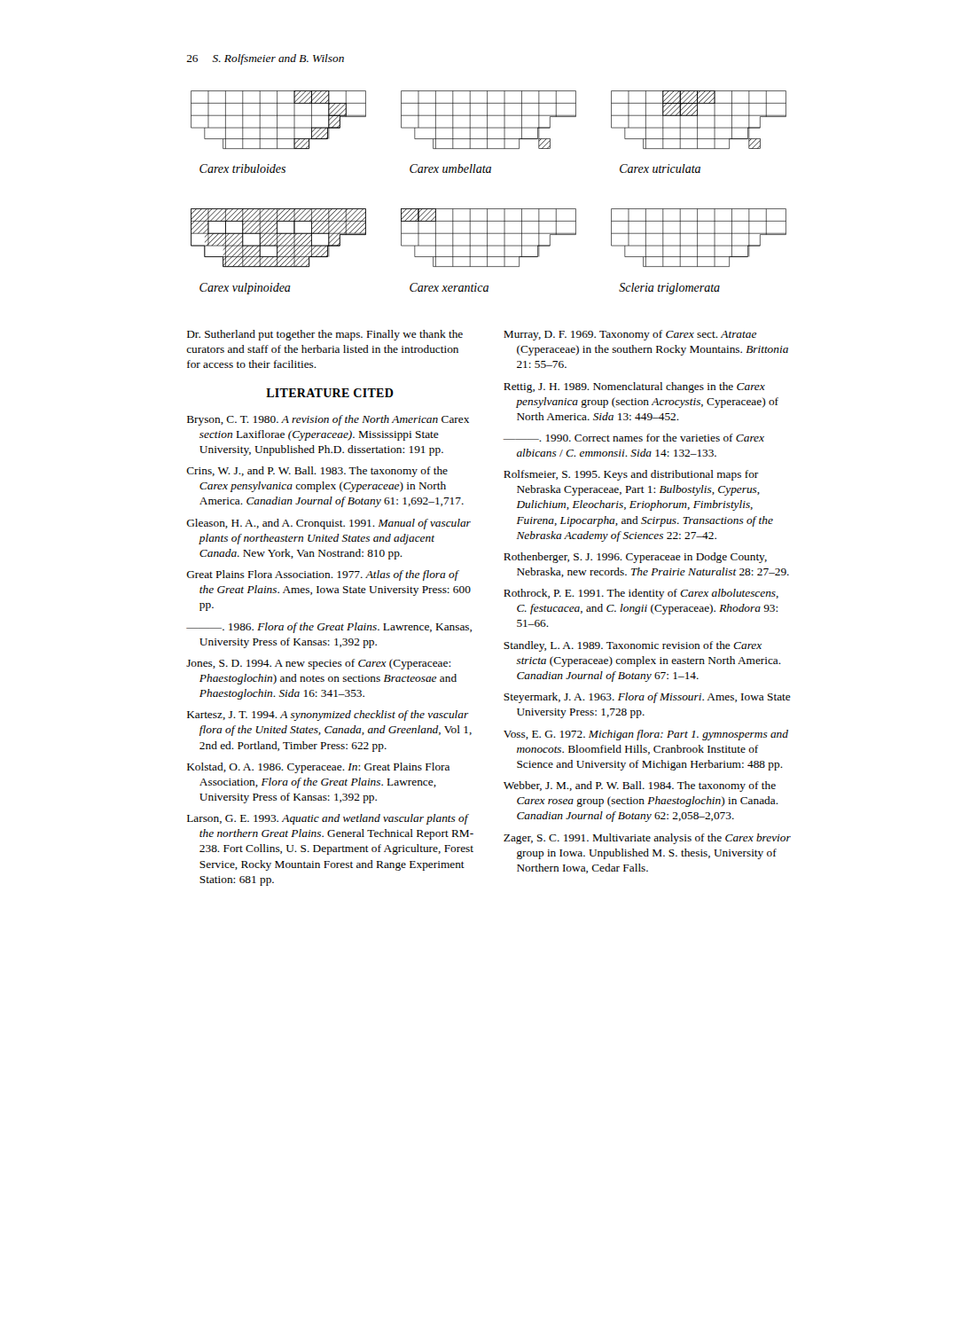26 S. Rolfsmeier and B. Wilson
Carex tribuloides
Carex umbellata
Carex utriculata
Carex vulpinoidea
Carex xerantica
Scleria triglomerata
Dr. Sutherland put together the maps. Finally we thank the curators and staff of the herbaria listed in the introduction for access to their facilities.
LITERATURE CITED
Bryson, C. T. 1980. A revision of the North American Carex section Laxiflorae (Cyperaceae). Mississippi State University, Unpublished Ph.D. dissertation: 191 pp.
Crins, W. J., and P. W. Ball. 1983. The taxonomy of the Carex pensylvanica complex (Cyperaceae) in North America. Canadian Journal of Botany 61: 1,692–1,717.
Gleason, H. A., and A. Cronquist. 1991. Manual of vascular plants of northeastern United States and adjacent Canada. New York, Van Nostrand: 810 pp.
Great Plains Flora Association. 1977. Atlas of the flora of the Great Plains. Ames, Iowa State University Press: 600 pp.
———. 1986. Flora of the Great Plains. Lawrence, Kansas, University Press of Kansas: 1,392 pp.
Jones, S. D. 1994. A new species of Carex (Cyperaceae: Phaestoglochin) and notes on sections Bracteosae and Phaestoglochin. Sida 16: 341–353.
Kartesz, J. T. 1994. A synonymized checklist of the vascular flora of the United States, Canada, and Greenland, Vol 1, 2nd ed. Portland, Timber Press: 622 pp.
Kolstad, O. A. 1986. Cyperaceae. In: Great Plains Flora Association, Flora of the Great Plains. Lawrence, University Press of Kansas: 1,392 pp.
Larson, G. E. 1993. Aquatic and wetland vascular plants of the northern Great Plains. General Technical Report RM-238. Fort Collins, U. S. Department of Agriculture, Forest Service, Rocky Mountain Forest and Range Experiment Station: 681 pp.
Murray, D. F. 1969. Taxonomy of Carex sect. Atratae (Cyperaceae) in the southern Rocky Mountains. Brittonia 21: 55–76.
Rettig, J. H. 1989. Nomenclatural changes in the Carex pensylvanica group (section Acrocystis, Cyperaceae) of North America. Sida 13: 449–452.
———. 1990. Correct names for the varieties of Carex albicans / C. emmonsii. Sida 14: 132–133.
Rolfsmeier, S. 1995. Keys and distributional maps for Nebraska Cyperaceae, Part 1: Bulbostylis, Cyperus, Dulichium, Eleocharis, Eriophorum, Fimbristylis, Fuirena, Lipocarpha, and Scirpus. Transactions of the Nebraska Academy of Sciences 22: 27–42.
Rothenberger, S. J. 1996. Cyperaceae in Dodge County, Nebraska, new records. The Prairie Naturalist 28: 27–29.
Rothrock, P. E. 1991. The identity of Carex albolutescens, C. festucacea, and C. longii (Cyperaceae). Rhodora 93: 51–66.
Standley, L. A. 1989. Taxonomic revision of the Carex stricta (Cyperaceae) complex in eastern North America. Canadian Journal of Botany 67: 1–14.
Steyermark, J. A. 1963. Flora of Missouri. Ames, Iowa State University Press: 1,728 pp.
Voss, E. G. 1972. Michigan flora: Part 1. gymnosperms and monocots. Bloomfield Hills, Cranbrook Institute of Science and University of Michigan Herbarium: 488 pp.
Webber, J. M., and P. W. Ball. 1984. The taxonomy of the Carex rosea group (section Phaestoglochin) in Canada. Canadian Journal of Botany 62: 2,058–2,073.
Zager, S. C. 1991. Multivariate analysis of the Carex brevior group in Iowa. Unpublished M. S. thesis, University of Northern Iowa, Cedar Falls.